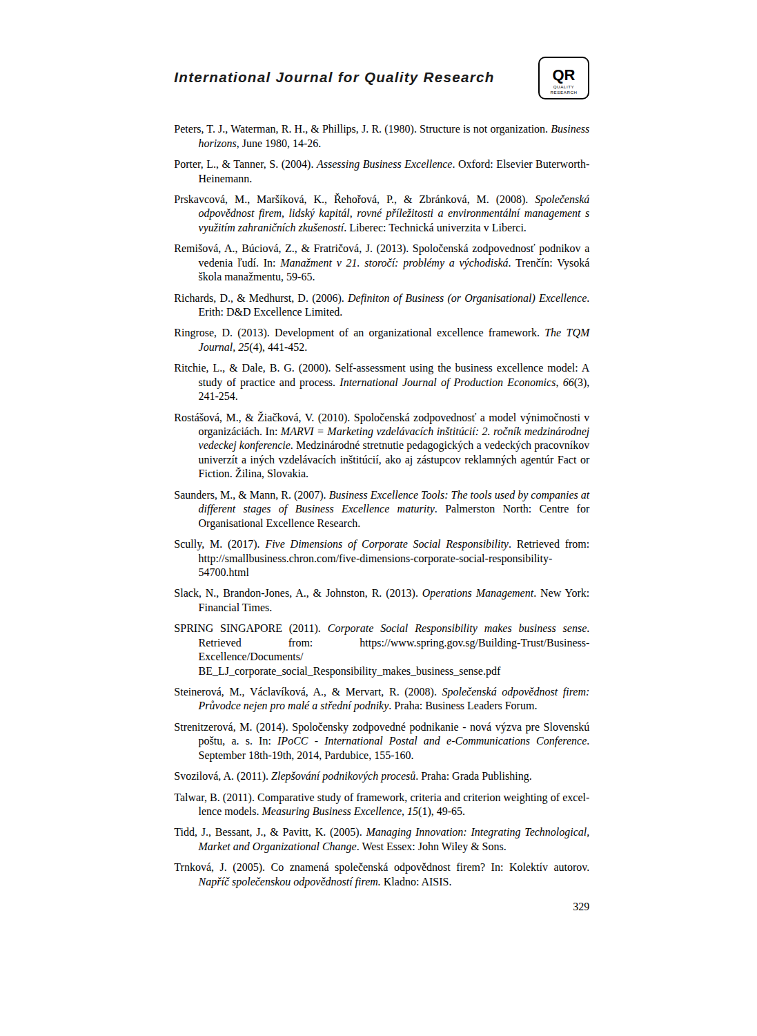International Journal for Quality Research
QR QUALITY RESEARCH
Peters, T. J., Waterman, R. H., & Phillips, J. R. (1980). Structure is not organization. Business horizons, June 1980, 14-26.
Porter, L., & Tanner, S. (2004). Assessing Business Excellence. Oxford: Elsevier Buterworth-Heinemann.
Prskavcová, M., Maršíková, K., Řehořová, P., & Zbránková, M. (2008). Společenská odpovědnost firem, lidský kapitál, rovné příležitosti a environmentální management s využitím zahraničních zkušeností. Liberec: Technická univerzita v Liberci.
Remišová, A., Búciová, Z., & Fratričová, J. (2013). Spoločenská zodpovednosť podnikov a vedenia ľudí. In: Manažment v 21. storočí: problémy a východiská. Trenčín: Vysoká škola manažmentu, 59-65.
Richards, D., & Medhurst, D. (2006). Definiton of Business (or Organisational) Excellence. Erith: D&D Excellence Limited.
Ringrose, D. (2013). Development of an organizational excellence framework. The TQM Journal, 25(4), 441-452.
Ritchie, L., & Dale, B. G. (2000). Self-assessment using the business excellence model: A study of practice and process. International Journal of Production Economics, 66(3), 241-254.
Rostášová, M., & Žiačková, V. (2010). Spoločenská zodpovednosť a model výnimočnosti v organizáciách. In: MARVI = Marketing vzdelávacích inštitúcií: 2. ročník medzinárodnej vedeckej konferencie. Medzinárodné stretnutie pedagogických a vedeckých pracovníkov univerzít a iných vzdelávacích inštitúcií, ako aj zástupcov reklamných agentúr Fact or Fiction. Žilina, Slovakia.
Saunders, M., & Mann, R. (2007). Business Excellence Tools: The tools used by companies at different stages of Business Excellence maturity. Palmerston North: Centre for Organisational Excellence Research.
Scully, M. (2017). Five Dimensions of Corporate Social Responsibility. Retrieved from: http://smallbusiness.chron.com/five-dimensions-corporate-social-responsibility-54700.html
Slack, N., Brandon-Jones, A., & Johnston, R. (2013). Operations Management. New York: Financial Times.
SPRING SINGAPORE (2011). Corporate Social Responsibility makes business sense. Retrieved from: https://www.spring.gov.sg/Building-Trust/Business-Excellence/Documents/ BE_LJ_corporate_social_Responsibility_makes_business_sense.pdf
Steinerová, M., Václavíková, A., & Mervart, R. (2008). Společenská odpovědnost firem: Průvodce nejen pro malé a střední podniky. Praha: Business Leaders Forum.
Strenitzerová, M. (2014). Spoločensky zodpovedné podnikanie - nová výzva pre Slovenskú poštu, a. s. In: IPoCC - International Postal and e-Communications Conference. September 18th-19th, 2014, Pardubice, 155-160.
Svozilová, A. (2011). Zlepšování podnikových procesů. Praha: Grada Publishing.
Talwar, B. (2011). Comparative study of framework, criteria and criterion weighting of excellence models. Measuring Business Excellence, 15(1), 49-65.
Tidd, J., Bessant, J., & Pavitt, K. (2005). Managing Innovation: Integrating Technological, Market and Organizational Change. West Essex: John Wiley & Sons.
Trnková, J. (2005). Co znamená společenská odpovědnost firem? In: Kolektív autorov. Napříč společenskou odpovědností firem. Kladno: AISIS.
329